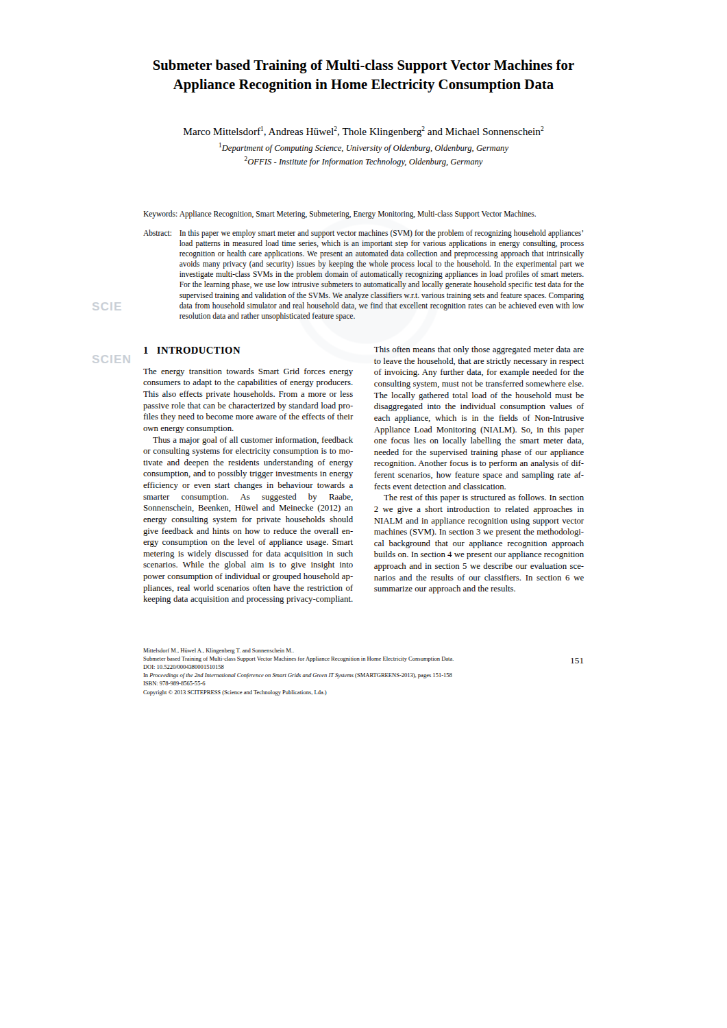SCIE
SCIEN
Submeter based Training of Multi-class Support Vector Machines for
Appliance Recognition in Home Electricity Consumption Data
Marco Mittelsdorf1, Andreas Hüwel2, Thole Klingenberg2 and Michael Sonnenschein2
1Department of Computing Science, University of Oldenburg, Oldenburg, Germany
2OFFIS - Institute for Information Technology, Oldenburg, Germany
Keywords:
Appliance Recognition, Smart Metering, Submetering, Energy Monitoring, Multi-class Support Vector Machines.
Abstract:
In this paper we employ smart meter and support vector machines (SVM) for the problem of recognizing household appliances’ load patterns in measured load time series, which is an important step for various applications in energy consulting, process recognition or health care applications. We present an automated data collection and preprocessing approach that intrinsically avoids many privacy (and security) issues by keeping the whole process local to the household. In the experimental part we investigate multi-class SVMs in the problem domain of automatically recognizing appliances in load profiles of smart meters. For the learning phase, we use low intrusive submeters to automatically and locally generate household specific test data for the supervised training and validation of the SVMs. We analyze classifiers w.r.t. various training sets and feature spaces. Comparing data from household simulator and real household data, we find that excellent recognition rates can be achieved even with low resolution data and rather unsophisticated feature space.
1 INTRODUCTION
The energy transition towards Smart Grid forces energy consumers to adapt to the capabilities of energy producers. This also effects private households. From a more or less passive role that can be characterized by standard load profiles they need to become more aware of the effects of their own energy consumption.
Thus a major goal of all customer information, feedback or consulting systems for electricity consumption is to motivate and deepen the residents understanding of energy consumption, and to possibly trigger investments in energy efficiency or even start changes in behaviour towards a smarter consumption. As suggested by Raabe, Sonnenschein, Beenken, Hüwel and Meinecke (2012) an energy consulting system for private households should give feedback and hints on how to reduce the overall energy consumption on the level of appliance usage. Smart metering is widely discussed for data acquisition in such scenarios. While the global aim is to give insight into power consumption of individual or grouped household appliances, real world scenarios often have the restriction of keeping data acquisition and processing privacy-compliant. This often means that only those aggregated meter data are to leave the household, that are strictly necessary in respect of invoicing. Any further data, for example needed for the consulting system, must not be transferred somewhere else. The locally gathered total load of the household must be disaggregated into the individual consumption values of each appliance, which is in the fields of Non-Intrusive Appliance Load Monitoring (NIALM). So, in this paper one focus lies on locally labelling the smart meter data, needed for the supervised training phase of our appliance recognition. Another focus is to perform an analysis of different scenarios, how feature space and sampling rate affects event detection and classication.
The rest of this paper is structured as follows. In section 2 we give a short introduction to related approaches in NIALM and in appliance recognition using support vector machines (SVM). In section 3 we present the methodological background that our appliance recognition approach builds on. In section 4 we present our appliance recognition approach and in section 5 we describe our evaluation scenarios and the results of our classifiers. In section 6 we summarize our approach and the results.
151
Mittelsdorf M., Hüwel A., Klingenberg T. and Sonnenschein M..
Submeter based Training of Multi-class Support Vector Machines for Appliance Recognition in Home Electricity Consumption Data.
DOI: 10.5220/0004380001510158
In Proceedings of the 2nd International Conference on Smart Grids and Green IT Systems (SMARTGREENS-2013), pages 151-158
ISBN: 978-989-8565-55-6
Copyright © 2013 SCITEPRESS (Science and Technology Publications, Lda.)